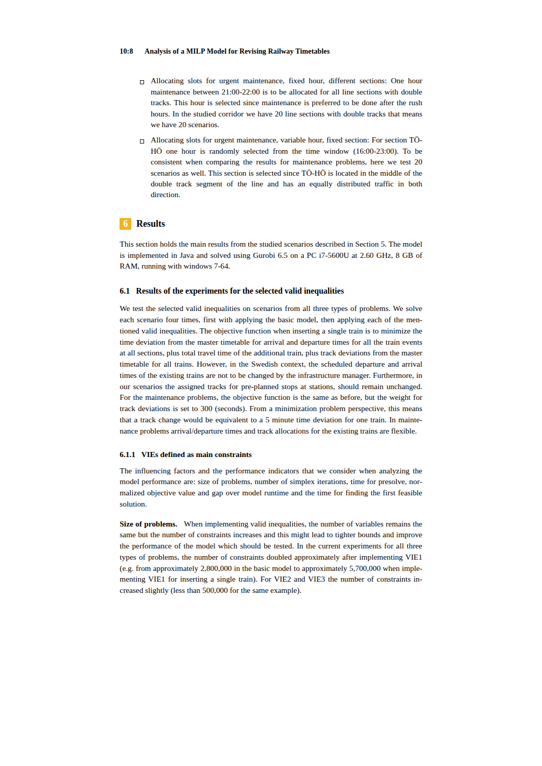10:8 Analysis of a MILP Model for Revising Railway Timetables
Allocating slots for urgent maintenance, fixed hour, different sections: One hour maintenance between 21:00-22:00 is to be allocated for all line sections with double tracks. This hour is selected since maintenance is preferred to be done after the rush hours. In the studied corridor we have 20 line sections with double tracks that means we have 20 scenarios.
Allocating slots for urgent maintenance, variable hour, fixed section: For section TÖ-HÖ one hour is randomly selected from the time window (16:00-23:00). To be consistent when comparing the results for maintenance problems, here we test 20 scenarios as well. This section is selected since TÖ-HÖ is located in the middle of the double track segment of the line and has an equally distributed traffic in both direction.
6 Results
This section holds the main results from the studied scenarios described in Section 5. The model is implemented in Java and solved using Gurobi 6.5 on a PC i7-5600U at 2.60 GHz, 8 GB of RAM, running with windows 7-64.
6.1 Results of the experiments for the selected valid inequalities
We test the selected valid inequalities on scenarios from all three types of problems. We solve each scenario four times, first with applying the basic model, then applying each of the mentioned valid inequalities. The objective function when inserting a single train is to minimize the time deviation from the master timetable for arrival and departure times for all the train events at all sections, plus total travel time of the additional train, plus track deviations from the master timetable for all trains. However, in the Swedish context, the scheduled departure and arrival times of the existing trains are not to be changed by the infrastructure manager. Furthermore, in our scenarios the assigned tracks for pre-planned stops at stations, should remain unchanged. For the maintenance problems, the objective function is the same as before, but the weight for track deviations is set to 300 (seconds). From a minimization problem perspective, this means that a track change would be equivalent to a 5 minute time deviation for one train. In maintenance problems arrival/departure times and track allocations for the existing trains are flexible.
6.1.1 VIEs defined as main constraints
The influencing factors and the performance indicators that we consider when analyzing the model performance are: size of problems, number of simplex iterations, time for presolve, normalized objective value and gap over model runtime and the time for finding the first feasible solution.
Size of problems. When implementing valid inequalities, the number of variables remains the same but the number of constraints increases and this might lead to tighter bounds and improve the performance of the model which should be tested. In the current experiments for all three types of problems, the number of constraints doubled approximately after implementing VIE1 (e.g. from approximately 2,800,000 in the basic model to approximately 5,700,000 when implementing VIE1 for inserting a single train). For VIE2 and VIE3 the number of constraints increased slightly (less than 500,000 for the same example).